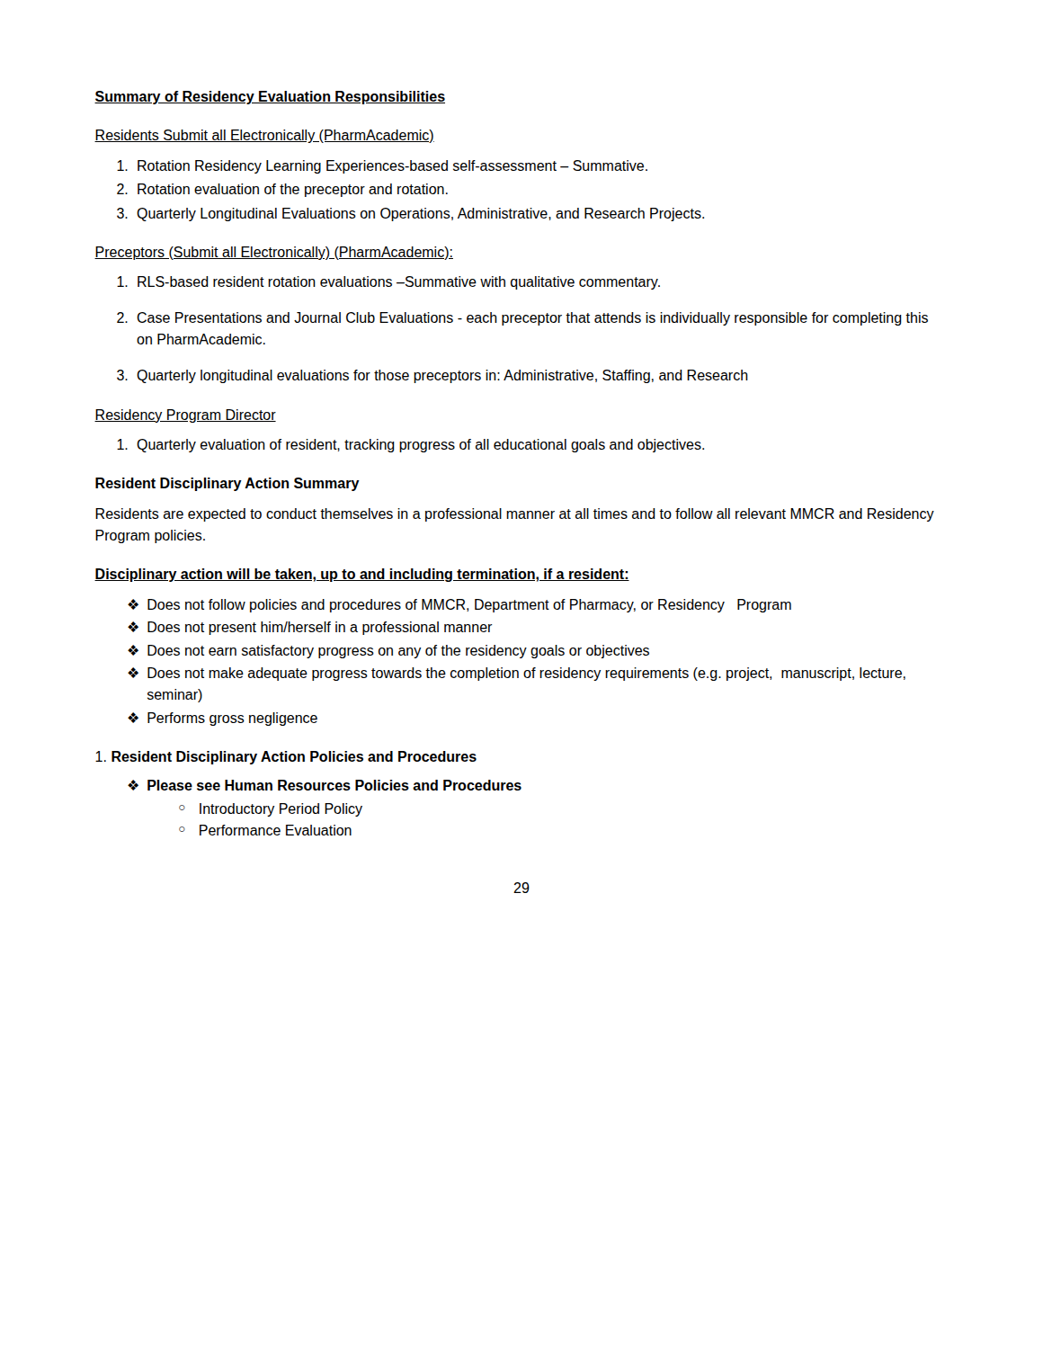Summary of Residency Evaluation Responsibilities
Residents Submit all Electronically (PharmAcademic)
Rotation Residency Learning Experiences-based self-assessment – Summative.
Rotation evaluation of the preceptor and rotation.
Quarterly Longitudinal Evaluations on Operations, Administrative, and Research Projects.
Preceptors (Submit all Electronically) (PharmAcademic):
RLS-based resident rotation evaluations –Summative with qualitative commentary.
Case Presentations and Journal Club Evaluations - each preceptor that attends is individually responsible for completing this on PharmAcademic.
Quarterly longitudinal evaluations for those preceptors in: Administrative, Staffing, and Research
Residency Program Director
Quarterly evaluation of resident, tracking progress of all educational goals and objectives.
Resident Disciplinary Action Summary
Residents are expected to conduct themselves in a professional manner at all times and to follow all relevant MMCR and Residency Program policies.
Disciplinary action will be taken, up to and including termination, if a resident:
Does not follow policies and procedures of MMCR, Department of Pharmacy, or Residency Program
Does not present him/herself in a professional manner
Does not earn satisfactory progress on any of the residency goals or objectives
Does not make adequate progress towards the completion of residency requirements (e.g. project, manuscript, lecture, seminar)
Performs gross negligence
1. Resident Disciplinary Action Policies and Procedures
Please see Human Resources Policies and Procedures
Introductory Period Policy
Performance Evaluation
29